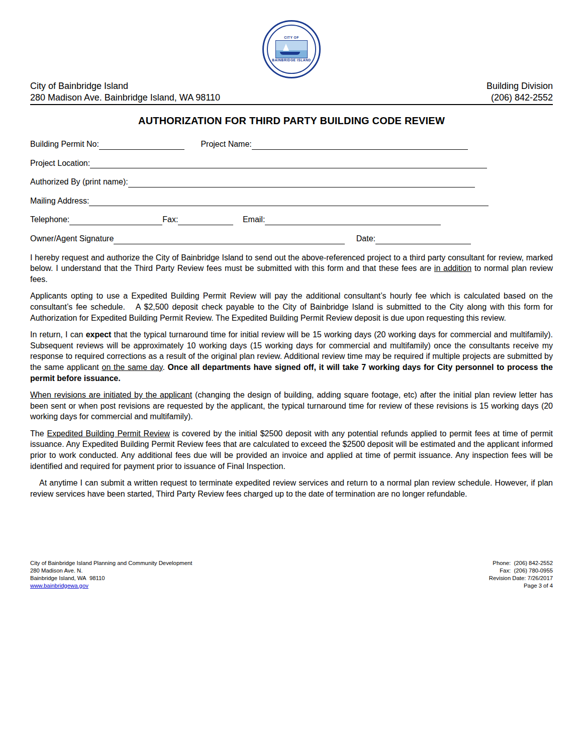CITY OF
BAINBRIDGE ISLAND
City of Bainbridge Island
280 Madison Ave. Bainbridge Island, WA 98110
Building Division
(206) 842-2552
AUTHORIZATION FOR THIRD PARTY BUILDING CODE REVIEW
Building Permit No: Project Name:
Project Location:
Authorized By (print name):
Mailing Address:
Telephone: Fax: Email:
Owner/Agent Signature Date:
I hereby request and authorize the City of Bainbridge Island to send out the above-referenced project to a third party consultant for review, marked below. I understand that the Third Party Review fees must be submitted with this form and that these fees are in addition to normal plan review fees.
Applicants opting to use a Expedited Building Permit Review will pay the additional consultant’s hourly fee which is calculated based on the consultant’s fee schedule. A $2,500 deposit check payable to the City of Bainbridge Island is submitted to the City along with this form for Authorization for Expedited Building Permit Review. The Expedited Building Permit Review deposit is due upon requesting this review.
In return, I can expect that the typical turnaround time for initial review will be 15 working days (20 working days for commercial and multifamily). Subsequent reviews will be approximately 10 working days (15 working days for commercial and multifamily) once the consultants receive my response to required corrections as a result of the original plan review. Additional review time may be required if multiple projects are submitted by the same applicant on the same day. Once all departments have signed off, it will take 7 working days for City personnel to process the permit before issuance.
When revisions are initiated by the applicant (changing the design of building, adding square footage, etc) after the initial plan review letter has been sent or when post revisions are requested by the applicant, the typical turnaround time for review of these revisions is 15 working days (20 working days for commercial and multifamily).
The Expedited Building Permit Review is covered by the initial $2500 deposit with any potential refunds applied to permit fees at time of permit issuance. Any Expedited Building Permit Review fees that are calculated to exceed the $2500 deposit will be estimated and the applicant informed prior to work conducted. Any additional fees due will be provided an invoice and applied at time of permit issuance. Any inspection fees will be identified and required for payment prior to issuance of Final Inspection.
At anytime I can submit a written request to terminate expedited review services and return to a normal plan review schedule. However, if plan review services have been started, Third Party Review fees charged up to the date of termination are no longer refundable.
City of Bainbridge Island Planning and Community Development
280 Madison Ave. N.
Bainbridge Island, WA 98110
www.bainbridgewa.gov
Phone: (206) 842-2552
Fax: (206) 780-0955
Revision Date: 7/26/2017
Page 3 of 4